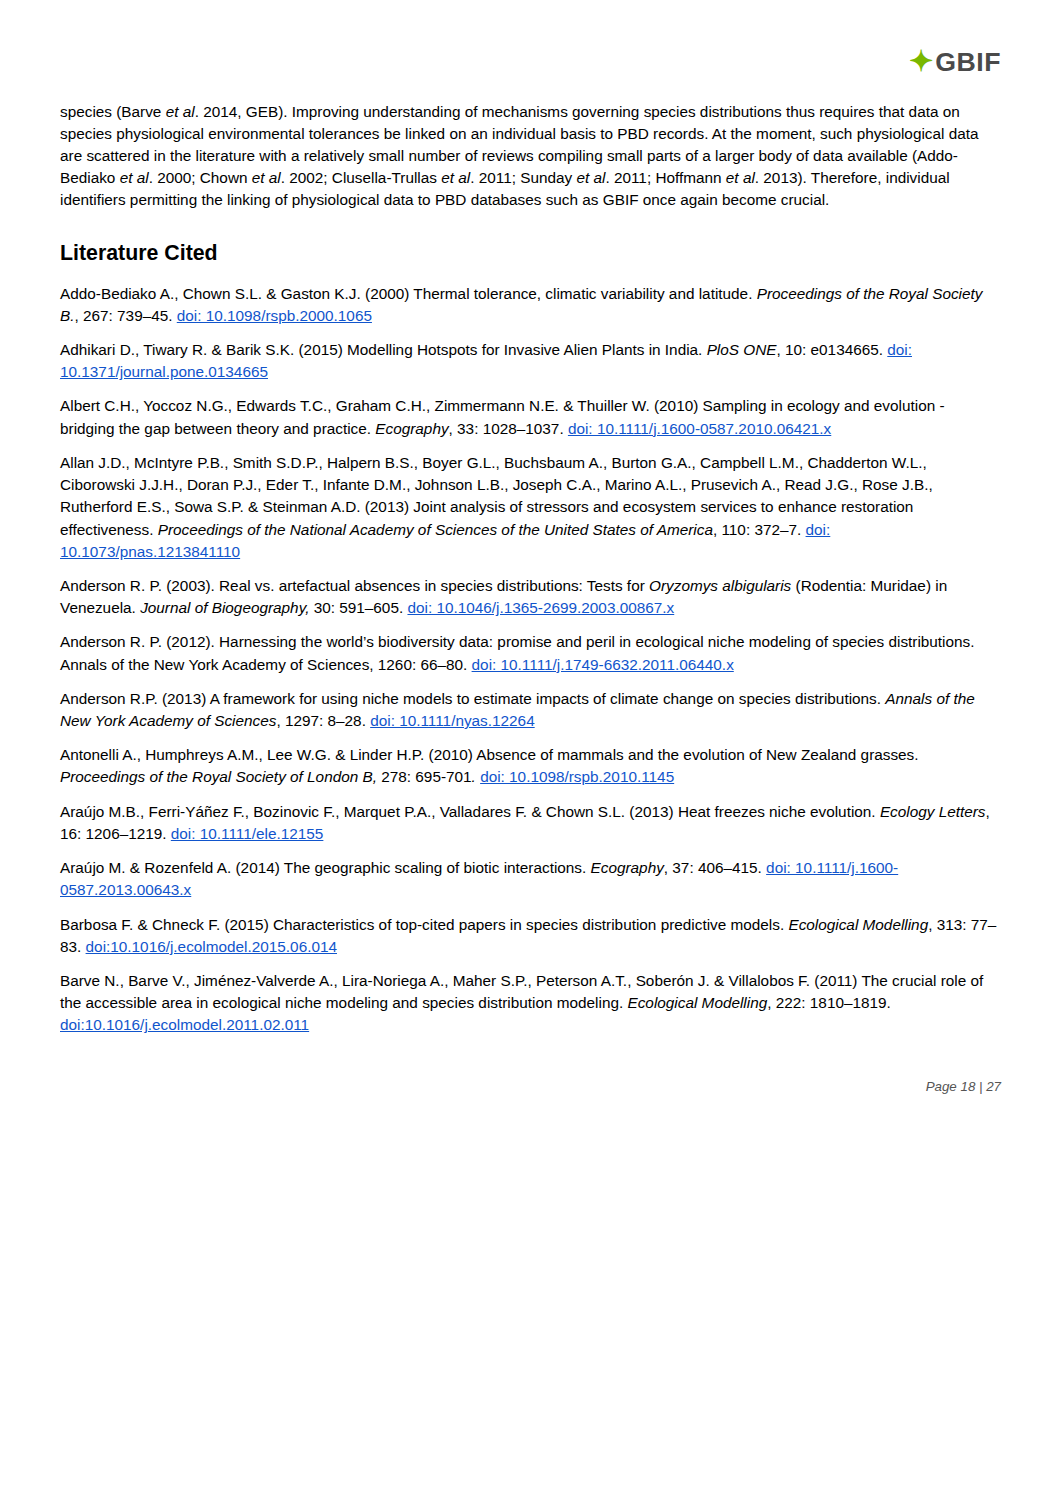✦GBIF
species (Barve et al. 2014, GEB). Improving understanding of mechanisms governing species distributions thus requires that data on species physiological environmental tolerances be linked on an individual basis to PBD records. At the moment, such physiological data are scattered in the literature with a relatively small number of reviews compiling small parts of a larger body of data available (Addo-Bediako et al. 2000; Chown et al. 2002; Clusella-Trullas et al. 2011; Sunday et al. 2011; Hoffmann et al. 2013). Therefore, individual identifiers permitting the linking of physiological data to PBD databases such as GBIF once again become crucial.
Literature Cited
Addo-Bediako A., Chown S.L. & Gaston K.J. (2000) Thermal tolerance, climatic variability and latitude. Proceedings of the Royal Society B., 267: 739–45. doi: 10.1098/rspb.2000.1065
Adhikari D., Tiwary R. & Barik S.K. (2015) Modelling Hotspots for Invasive Alien Plants in India. PloS ONE, 10: e0134665. doi: 10.1371/journal.pone.0134665
Albert C.H., Yoccoz N.G., Edwards T.C., Graham C.H., Zimmermann N.E. & Thuiller W. (2010) Sampling in ecology and evolution - bridging the gap between theory and practice. Ecography, 33: 1028–1037. doi: 10.1111/j.1600-0587.2010.06421.x
Allan J.D., McIntyre P.B., Smith S.D.P., Halpern B.S., Boyer G.L., Buchsbaum A., Burton G.A., Campbell L.M., Chadderton W.L., Ciborowski J.J.H., Doran P.J., Eder T., Infante D.M., Johnson L.B., Joseph C.A., Marino A.L., Prusevich A., Read J.G., Rose J.B., Rutherford E.S., Sowa S.P. & Steinman A.D. (2013) Joint analysis of stressors and ecosystem services to enhance restoration effectiveness. Proceedings of the National Academy of Sciences of the United States of America, 110: 372–7. doi: 10.1073/pnas.1213841110
Anderson R. P. (2003). Real vs. artefactual absences in species distributions: Tests for Oryzomys albigularis (Rodentia: Muridae) in Venezuela. Journal of Biogeography, 30: 591–605. doi: 10.1046/j.1365-2699.2003.00867.x
Anderson R. P. (2012). Harnessing the world’s biodiversity data: promise and peril in ecological niche modeling of species distributions. Annals of the New York Academy of Sciences, 1260: 66–80. doi: 10.1111/j.1749-6632.2011.06440.x
Anderson R.P. (2013) A framework for using niche models to estimate impacts of climate change on species distributions. Annals of the New York Academy of Sciences, 1297: 8–28. doi: 10.1111/nyas.12264
Antonelli A., Humphreys A.M., Lee W.G. & Linder H.P. (2010) Absence of mammals and the evolution of New Zealand grasses. Proceedings of the Royal Society of London B, 278: 695-701. doi: 10.1098/rspb.2010.1145
Araújo M.B., Ferri-Yáñez F., Bozinovic F., Marquet P.A., Valladares F. & Chown S.L. (2013) Heat freezes niche evolution. Ecology Letters, 16: 1206–1219. doi: 10.1111/ele.12155
Araújo M. & Rozenfeld A. (2014) The geographic scaling of biotic interactions. Ecography, 37: 406–415. doi: 10.1111/j.1600-0587.2013.00643.x
Barbosa F. & Chneck F. (2015) Characteristics of top-cited papers in species distribution predictive models. Ecological Modelling, 313: 77–83. doi:10.1016/j.ecolmodel.2015.06.014
Barve N., Barve V., Jiménez-Valverde A., Lira-Noriega A., Maher S.P., Peterson A.T., Soberón J. & Villalobos F. (2011) The crucial role of the accessible area in ecological niche modeling and species distribution modeling. Ecological Modelling, 222: 1810–1819. doi:10.1016/j.ecolmodel.2011.02.011
Page 18 | 27